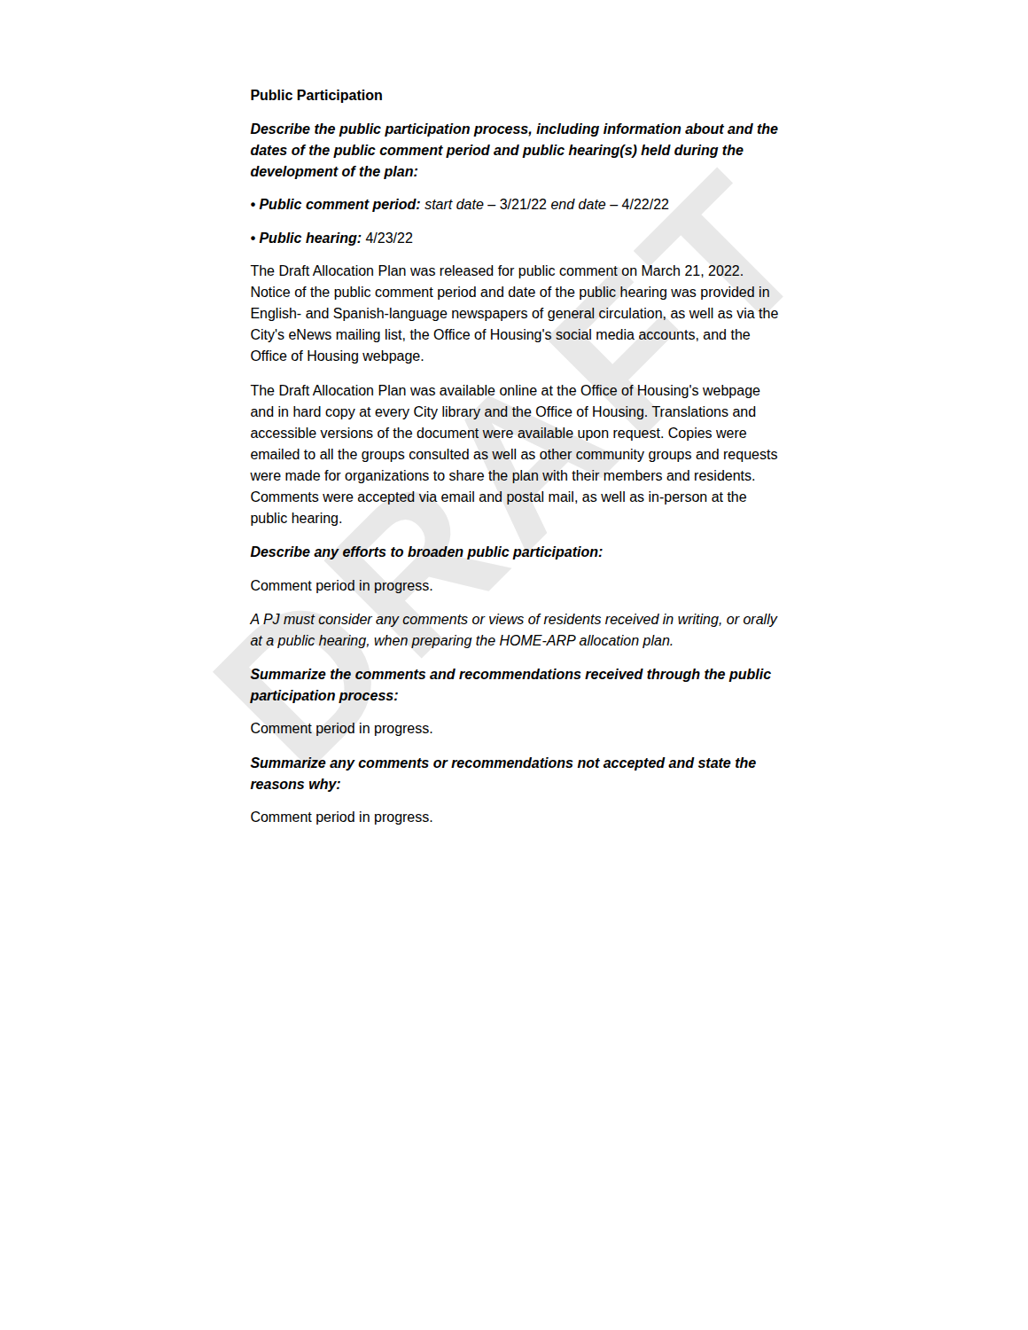DRAFT
Public Participation
Describe the public participation process, including information about and the dates of the public comment period and public hearing(s) held during the development of the plan:
• Public comment period: start date – 3/21/22 end date – 4/22/22
• Public hearing: 4/23/22
The Draft Allocation Plan was released for public comment on March 21, 2022. Notice of the public comment period and date of the public hearing was provided in English- and Spanish-language newspapers of general circulation, as well as via the City's eNews mailing list, the Office of Housing's social media accounts, and the Office of Housing webpage.
The Draft Allocation Plan was available online at the Office of Housing's webpage and in hard copy at every City library and the Office of Housing. Translations and accessible versions of the document were available upon request. Copies were emailed to all the groups consulted as well as other community groups and requests were made for organizations to share the plan with their members and residents. Comments were accepted via email and postal mail, as well as in-person at the public hearing.
Describe any efforts to broaden public participation:
Comment period in progress.
A PJ must consider any comments or views of residents received in writing, or orally at a public hearing, when preparing the HOME-ARP allocation plan.
Summarize the comments and recommendations received through the public participation process:
Comment period in progress.
Summarize any comments or recommendations not accepted and state the reasons why:
Comment period in progress.